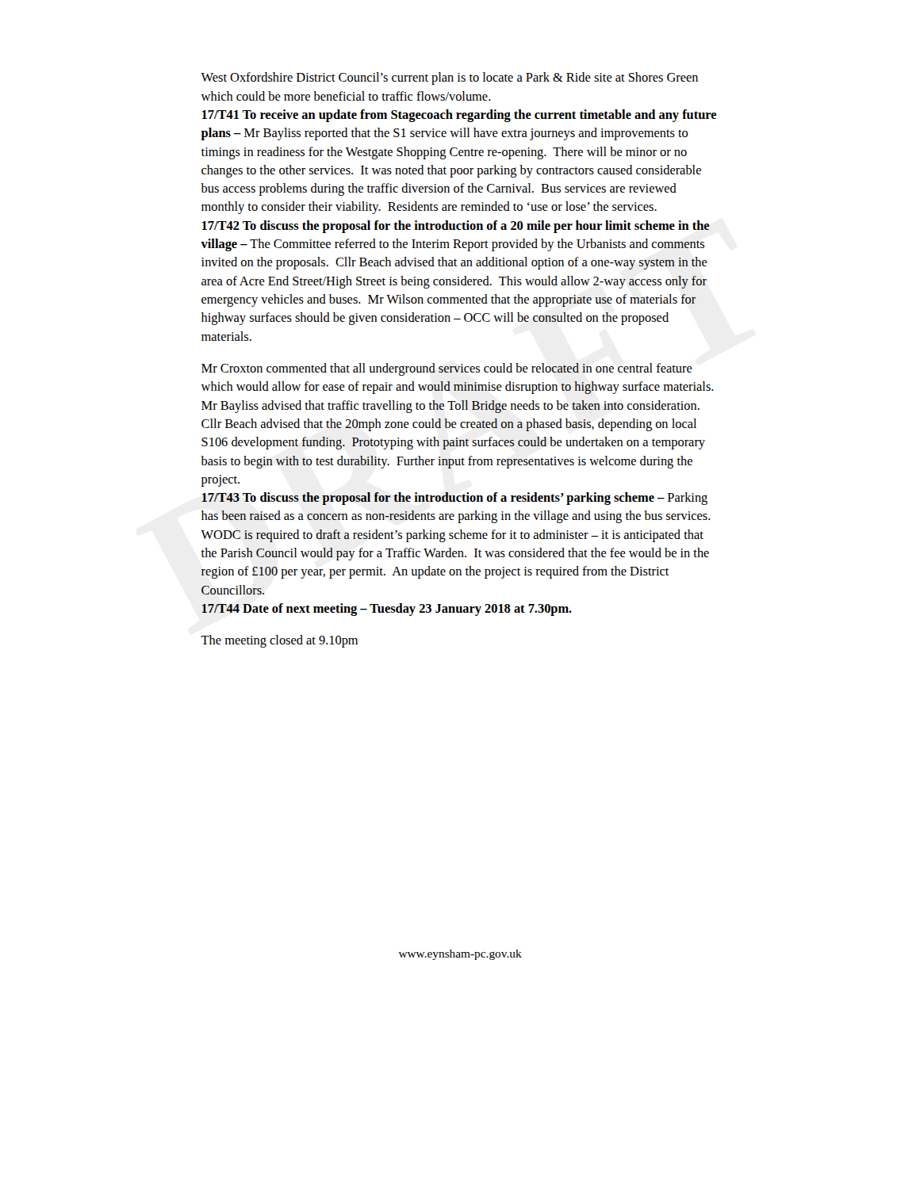DRAFT
West Oxfordshire District Council’s current plan is to locate a Park & Ride site at Shores Green which could be more beneficial to traffic flows/volume.
17/T41 To receive an update from Stagecoach regarding the current timetable and any future plans – Mr Bayliss reported that the S1 service will have extra journeys and improvements to timings in readiness for the Westgate Shopping Centre re-opening. There will be minor or no changes to the other services. It was noted that poor parking by contractors caused considerable bus access problems during the traffic diversion of the Carnival. Bus services are reviewed monthly to consider their viability. Residents are reminded to ‘use or lose’ the services.
17/T42 To discuss the proposal for the introduction of a 20 mile per hour limit scheme in the village – The Committee referred to the Interim Report provided by the Urbanists and comments invited on the proposals. Cllr Beach advised that an additional option of a one-way system in the area of Acre End Street/High Street is being considered. This would allow 2-way access only for emergency vehicles and buses. Mr Wilson commented that the appropriate use of materials for highway surfaces should be given consideration – OCC will be consulted on the proposed materials.
Mr Croxton commented that all underground services could be relocated in one central feature which would allow for ease of repair and would minimise disruption to highway surface materials. Mr Bayliss advised that traffic travelling to the Toll Bridge needs to be taken into consideration. Cllr Beach advised that the 20mph zone could be created on a phased basis, depending on local S106 development funding. Prototyping with paint surfaces could be undertaken on a temporary basis to begin with to test durability. Further input from representatives is welcome during the project.
17/T43 To discuss the proposal for the introduction of a residents’ parking scheme – Parking has been raised as a concern as non-residents are parking in the village and using the bus services. WODC is required to draft a resident’s parking scheme for it to administer – it is anticipated that the Parish Council would pay for a Traffic Warden. It was considered that the fee would be in the region of £100 per year, per permit. An update on the project is required from the District Councillors.
17/T44 Date of next meeting – Tuesday 23 January 2018 at 7.30pm.
The meeting closed at 9.10pm
www.eynsham-pc.gov.uk